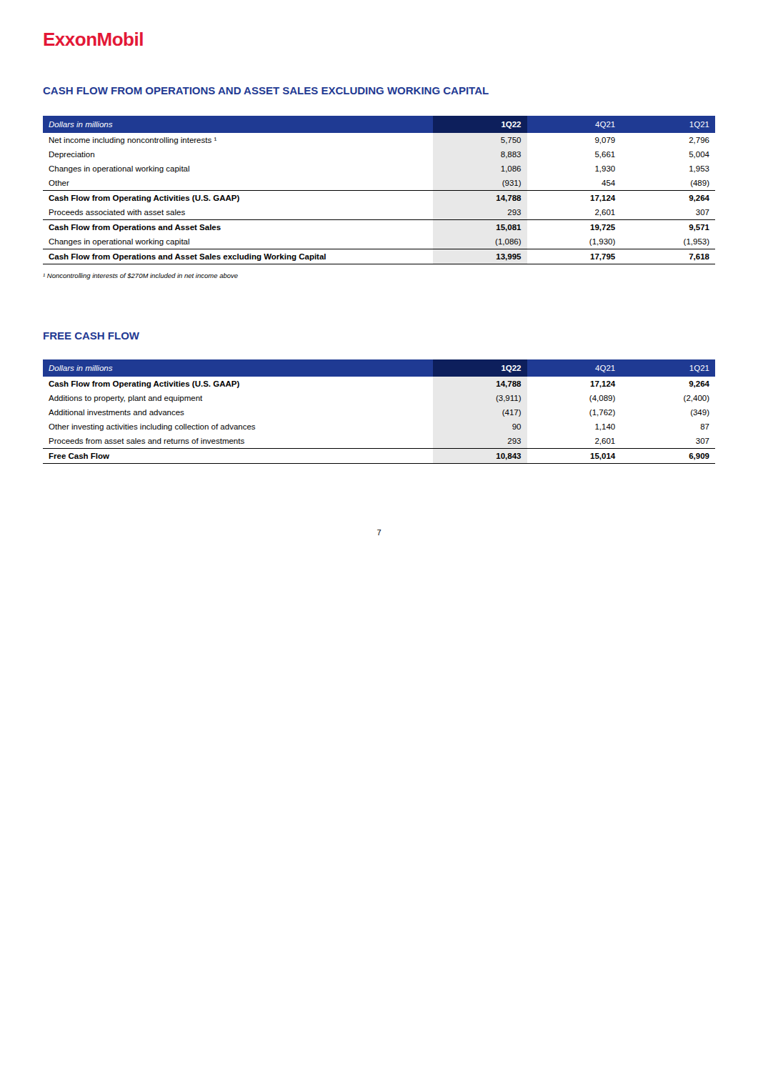ExxonMobil
Cash Flow from Operations and Asset Sales Excluding Working Capital
| Dollars in millions | 1Q22 | 4Q21 | 1Q21 |
| --- | --- | --- | --- |
| Net income including noncontrolling interests ¹ | 5,750 | 9,079 | 2,796 |
| Depreciation | 8,883 | 5,661 | 5,004 |
| Changes in operational working capital | 1,086 | 1,930 | 1,953 |
| Other | (931) | 454 | (489) |
| Cash Flow from Operating Activities (U.S. GAAP) | 14,788 | 17,124 | 9,264 |
| Proceeds associated with asset sales | 293 | 2,601 | 307 |
| Cash Flow from Operations and Asset Sales | 15,081 | 19,725 | 9,571 |
| Changes in operational working capital | (1,086) | (1,930) | (1,953) |
| Cash Flow from Operations and Asset Sales excluding Working Capital | 13,995 | 17,795 | 7,618 |
¹ Noncontrolling interests of $270M included in net income above
Free Cash Flow
| Dollars in millions | 1Q22 | 4Q21 | 1Q21 |
| --- | --- | --- | --- |
| Cash Flow from Operating Activities (U.S. GAAP) | 14,788 | 17,124 | 9,264 |
| Additions to property, plant and equipment | (3,911) | (4,089) | (2,400) |
| Additional investments and advances | (417) | (1,762) | (349) |
| Other investing activities including collection of advances | 90 | 1,140 | 87 |
| Proceeds from asset sales and returns of investments | 293 | 2,601 | 307 |
| Free Cash Flow | 10,843 | 15,014 | 6,909 |
7